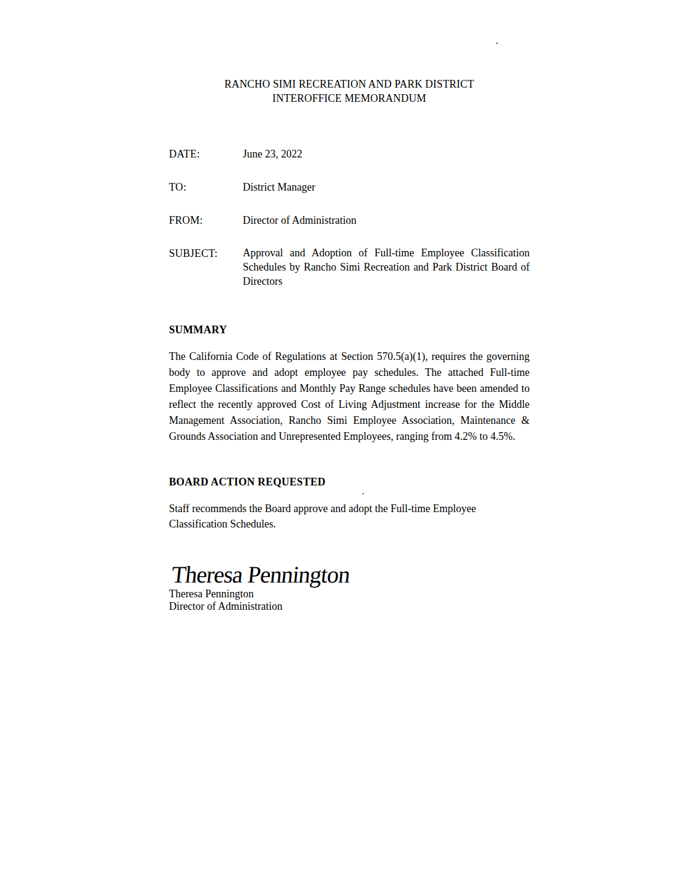.
RANCHO SIMI RECREATION AND PARK DISTRICT
INTEROFFICE MEMORANDUM
DATE:
June 23, 2022
TO:
District Manager
FROM:
Director of Administration
SUBJECT:
Approval and Adoption of Full-time Employee Classification Schedules by Rancho Simi Recreation and Park District Board of Directors
SUMMARY
The California Code of Regulations at Section 570.5(a)(1), requires the governing body to approve and adopt employee pay schedules. The attached Full-time Employee Classifications and Monthly Pay Range schedules have been amended to reflect the recently approved Cost of Living Adjustment increase for the Middle Management Association, Rancho Simi Employee Association, Maintenance & Grounds Association and Unrepresented Employees, ranging from 4.2% to 4.5%.
BOARD ACTION REQUESTED
Staff recommends the Board approve and adopt the Full-time Employee Classification Schedules.
Theresa Pennington
Theresa Pennington
Director of Administration
.
.